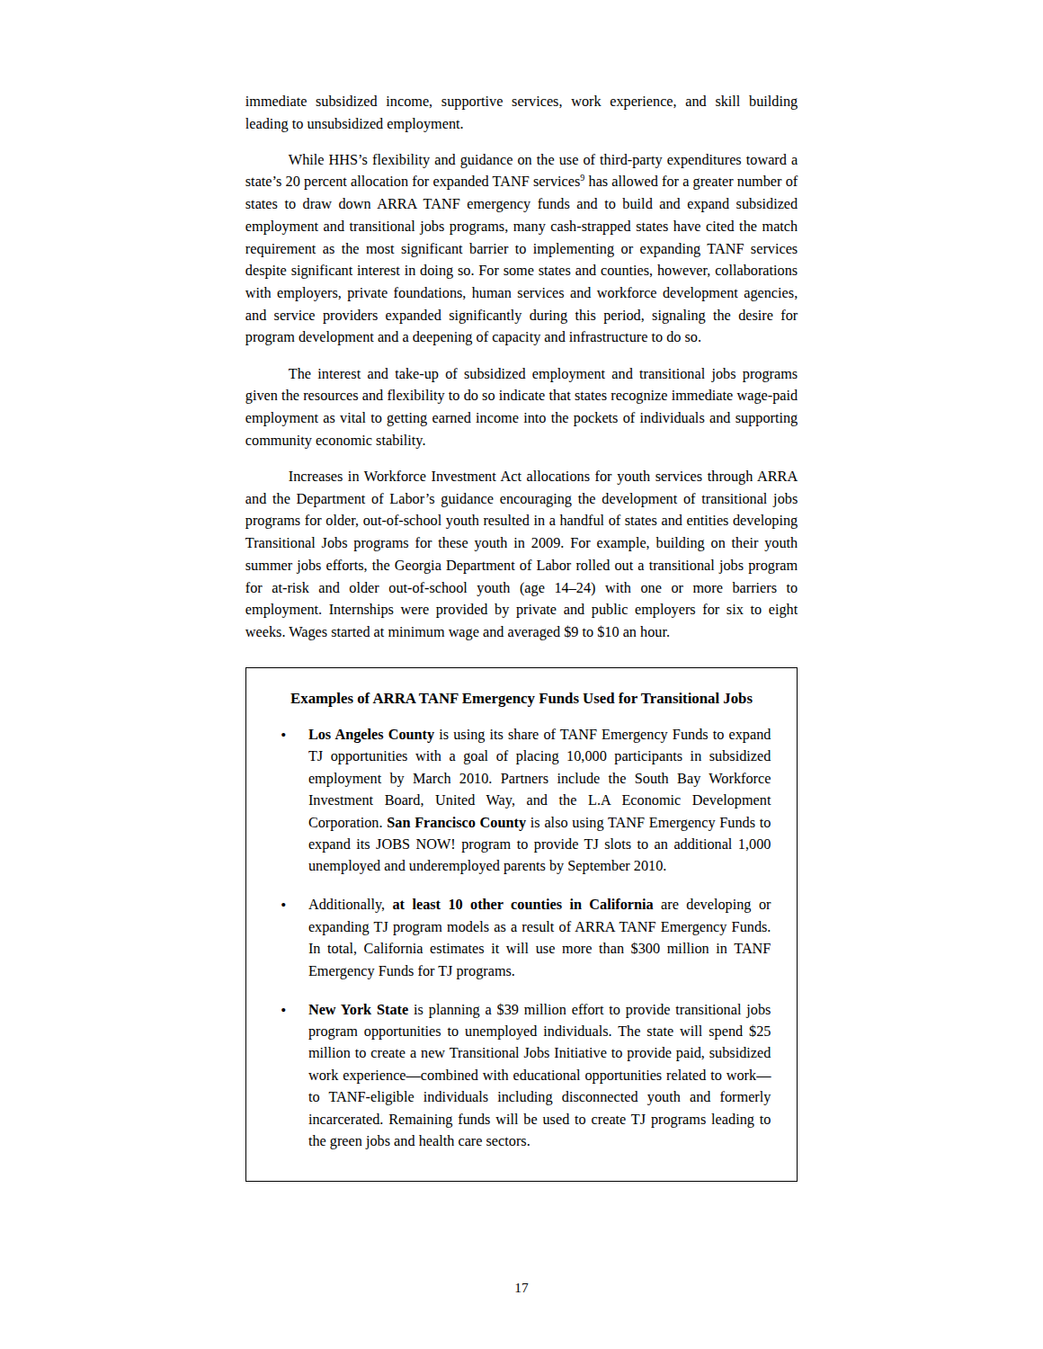immediate subsidized income, supportive services, work experience, and skill building leading to unsubsidized employment.
While HHS’s flexibility and guidance on the use of third-party expenditures toward a state’s 20 percent allocation for expanded TANF services9 has allowed for a greater number of states to draw down ARRA TANF emergency funds and to build and expand subsidized employment and transitional jobs programs, many cash-strapped states have cited the match requirement as the most significant barrier to implementing or expanding TANF services despite significant interest in doing so. For some states and counties, however, collaborations with employers, private foundations, human services and workforce development agencies, and service providers expanded significantly during this period, signaling the desire for program development and a deepening of capacity and infrastructure to do so.
The interest and take-up of subsidized employment and transitional jobs programs given the resources and flexibility to do so indicate that states recognize immediate wage-paid employment as vital to getting earned income into the pockets of individuals and supporting community economic stability.
Increases in Workforce Investment Act allocations for youth services through ARRA and the Department of Labor’s guidance encouraging the development of transitional jobs programs for older, out-of-school youth resulted in a handful of states and entities developing Transitional Jobs programs for these youth in 2009. For example, building on their youth summer jobs efforts, the Georgia Department of Labor rolled out a transitional jobs program for at-risk and older out-of-school youth (age 14–24) with one or more barriers to employment. Internships were provided by private and public employers for six to eight weeks. Wages started at minimum wage and averaged $9 to $10 an hour.
Examples of ARRA TANF Emergency Funds Used for Transitional Jobs
Los Angeles County is using its share of TANF Emergency Funds to expand TJ opportunities with a goal of placing 10,000 participants in subsidized employment by March 2010. Partners include the South Bay Workforce Investment Board, United Way, and the L.A Economic Development Corporation. San Francisco County is also using TANF Emergency Funds to expand its JOBS NOW! program to provide TJ slots to an additional 1,000 unemployed and underemployed parents by September 2010.
Additionally, at least 10 other counties in California are developing or expanding TJ program models as a result of ARRA TANF Emergency Funds. In total, California estimates it will use more than $300 million in TANF Emergency Funds for TJ programs.
New York State is planning a $39 million effort to provide transitional jobs program opportunities to unemployed individuals. The state will spend $25 million to create a new Transitional Jobs Initiative to provide paid, subsidized work experience—combined with educational opportunities related to work—to TANF-eligible individuals including disconnected youth and formerly incarcerated. Remaining funds will be used to create TJ programs leading to the green jobs and health care sectors.
17